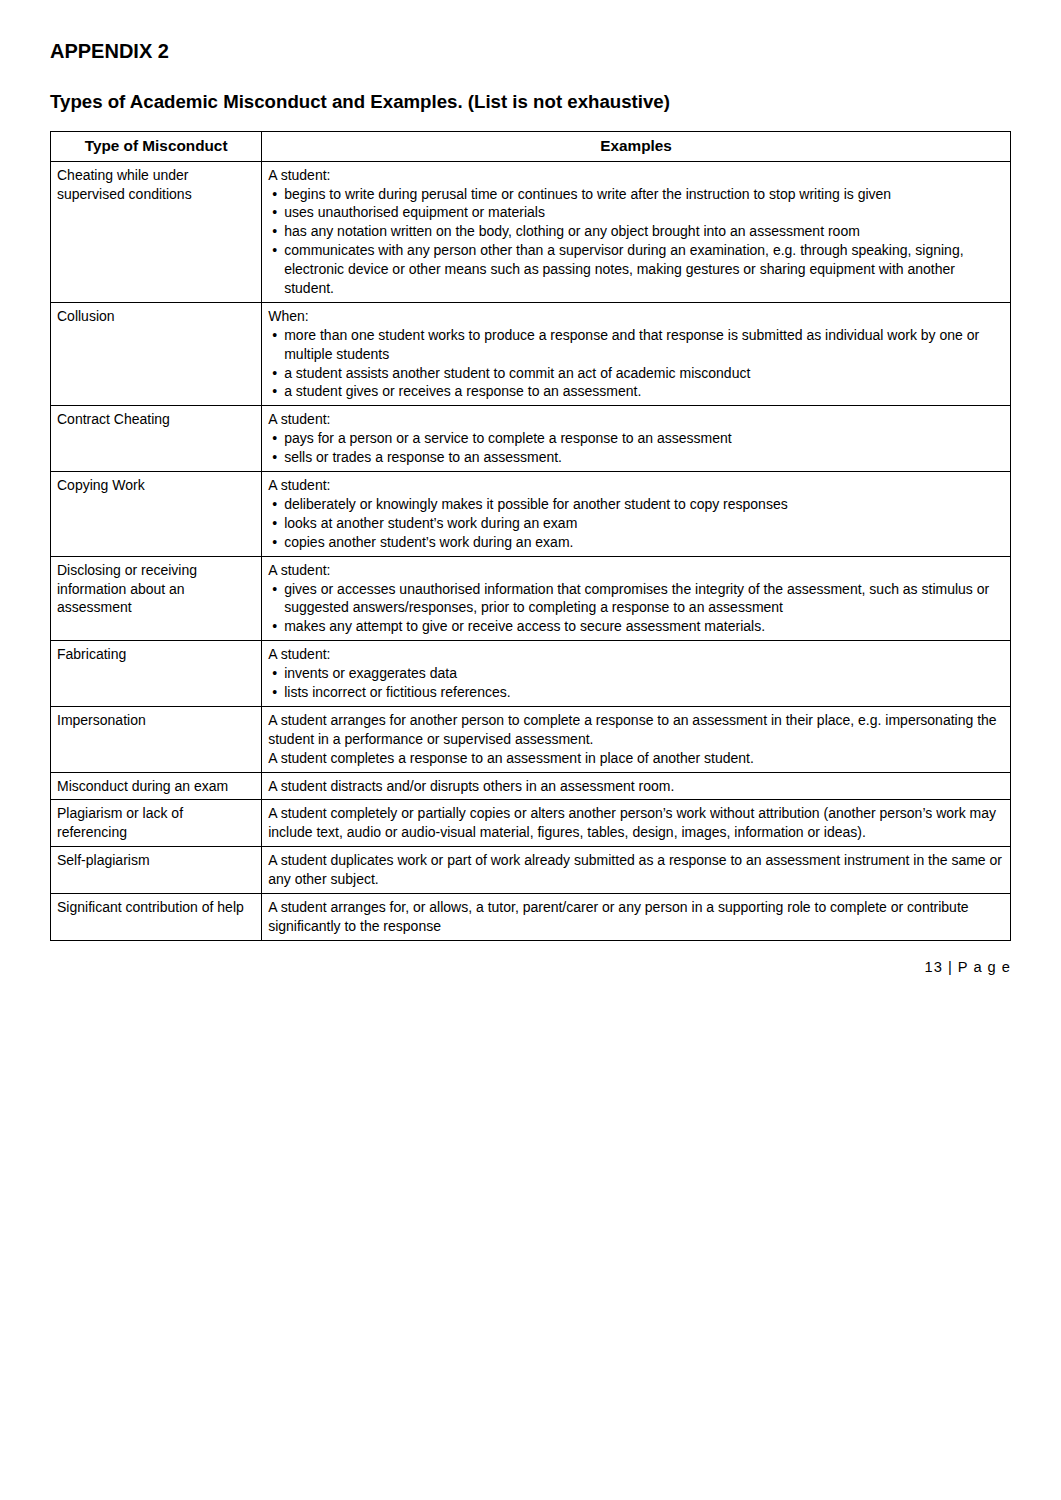APPENDIX 2
Types of Academic Misconduct and Examples. (List is not exhaustive)
| Type of Misconduct | Examples |
| --- | --- |
| Cheating while under supervised conditions | A student: begins to write during perusal time or continues to write after the instruction to stop writing is given uses unauthorised equipment or materials has any notation written on the body, clothing or any object brought into an assessment room communicates with any person other than a supervisor during an examination, e.g. through speaking, signing, electronic device or other means such as passing notes, making gestures or sharing equipment with another student. |
| Collusion | When: more than one student works to produce a response and that response is submitted as individual work by one or multiple students a student assists another student to commit an act of academic misconduct a student gives or receives a response to an assessment. |
| Contract Cheating | A student: pays for a person or a service to complete a response to an assessment sells or trades a response to an assessment. |
| Copying Work | A student: deliberately or knowingly makes it possible for another student to copy responses looks at another student’s work during an exam copies another student’s work during an exam. |
| Disclosing or receiving information about an assessment | A student: gives or accesses unauthorised information that compromises the integrity of the assessment, such as stimulus or suggested answers/responses, prior to completing a response to an assessment makes any attempt to give or receive access to secure assessment materials. |
| Fabricating | A student: invents or exaggerates data lists incorrect or fictitious references. |
| Impersonation | A student arranges for another person to complete a response to an assessment in their place, e.g. impersonating the student in a performance or supervised assessment. A student completes a response to an assessment in place of another student. |
| Misconduct during an exam | A student distracts and/or disrupts others in an assessment room. |
| Plagiarism or lack of referencing | A student completely or partially copies or alters another person’s work without attribution (another person’s work may include text, audio or audio-visual material, figures, tables, design, images, information or ideas). |
| Self-plagiarism | A student duplicates work or part of work already submitted as a response to an assessment instrument in the same or any other subject. |
| Significant contribution of help | A student arranges for, or allows, a tutor, parent/carer or any person in a supporting role to complete or contribute significantly to the response |
13 | P a g e